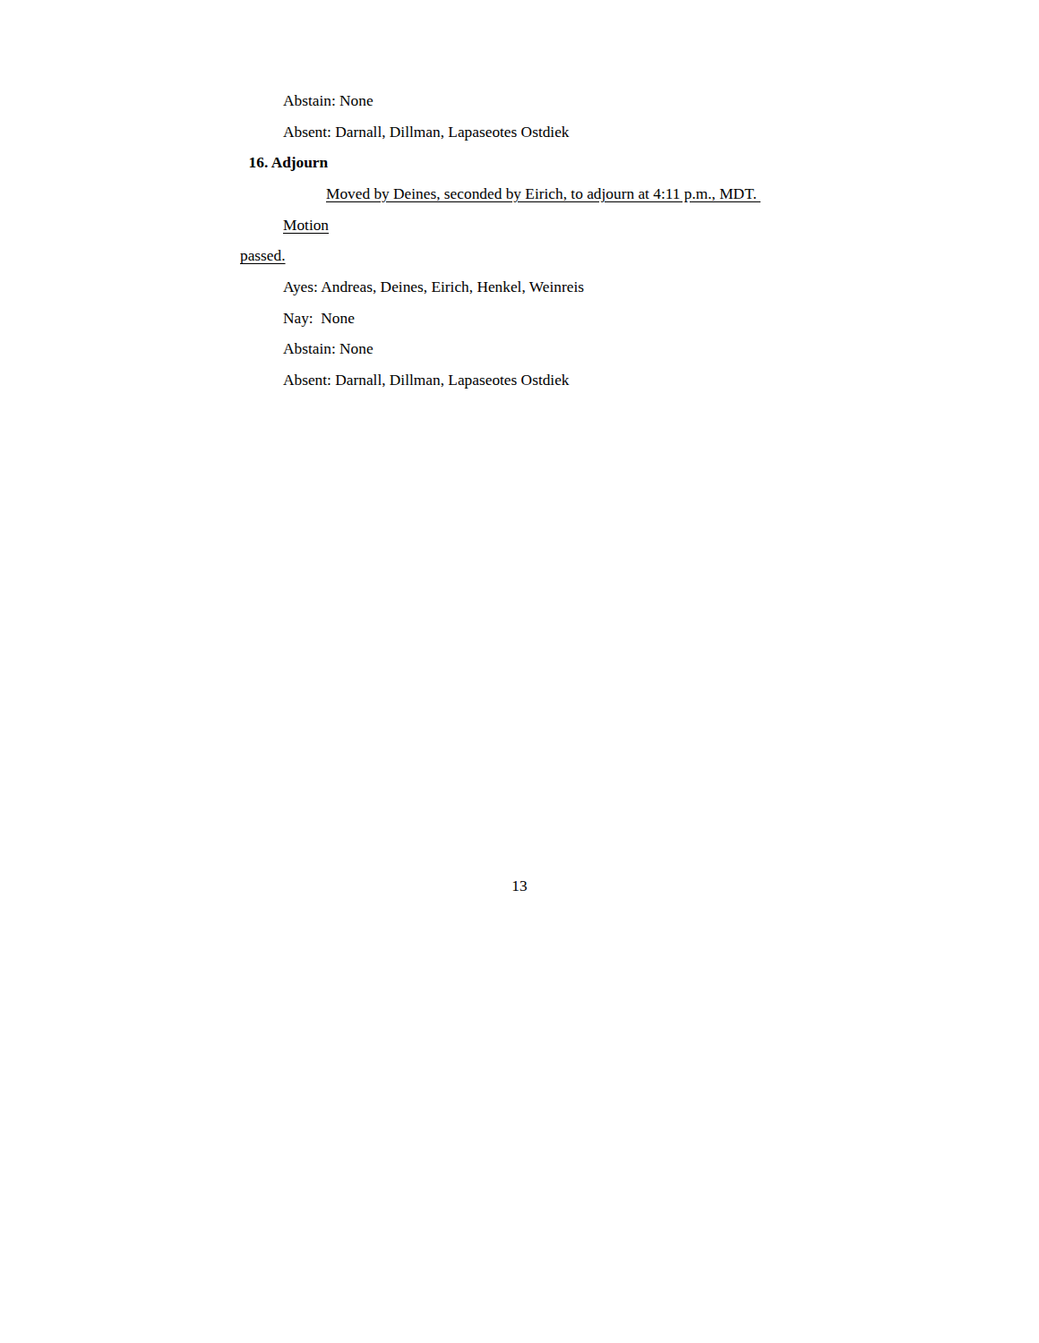Abstain: None
Absent: Darnall, Dillman, Lapaseotes Ostdiek
16. Adjourn
Moved by Deines, seconded by Eirich, to adjourn at 4:11 p.m., MDT. Motion
passed.
Ayes: Andreas, Deines, Eirich, Henkel, Weinreis
Nay: None
Abstain: None
Absent: Darnall, Dillman, Lapaseotes Ostdiek
13